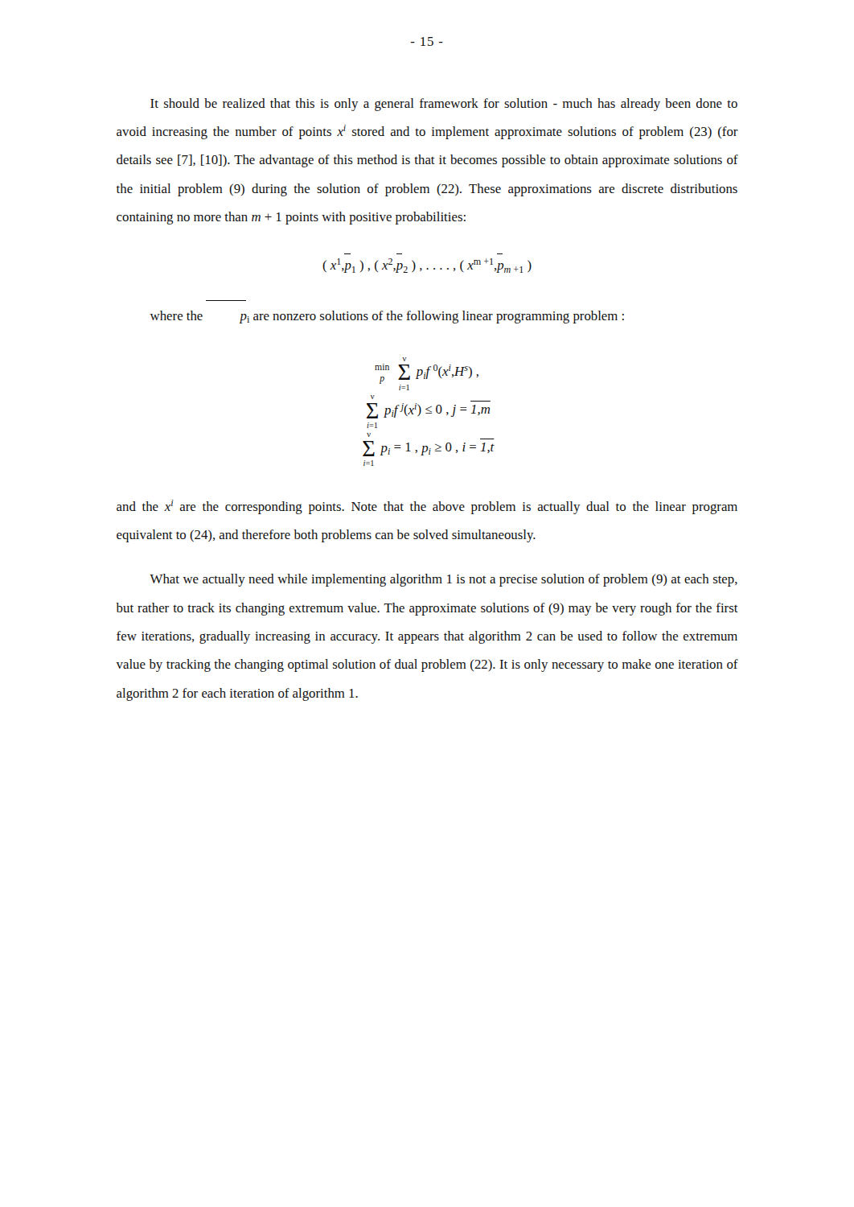- 15 -
It should be realized that this is only a general framework for solution - much has already been done to avoid increasing the number of points xi stored and to implement approximate solutions of problem (23) (for details see [7], [10]). The advantage of this method is that it becomes possible to obtain approximate solutions of the initial problem (9) during the solution of problem (22). These approximations are discrete distributions containing no more than m + 1 points with positive probabilities:
( x1,p1 ) , ( x2,p2 ) , . . . . , ( xm +1,pm +1 )
where the pi are nonzero solutions of the following linear programming problem :
min p νΣi=1 pif 0(xi,Hs) ,
νΣi=1 pif j(xi) ≤ 0 , j = 1,m
νΣi=1 pi = 1 , pi ≥ 0 , i = 1,t
and the xi are the corresponding points. Note that the above problem is actually dual to the linear program equivalent to (24), and therefore both problems can be solved simultaneously.
What we actually need while implementing algorithm 1 is not a precise solution of problem (9) at each step, but rather to track its changing extremum value. The approximate solutions of (9) may be very rough for the first few iterations, gradually increasing in accuracy. It appears that algorithm 2 can be used to follow the extremum value by tracking the changing optimal solution of dual problem (22). It is only necessary to make one iteration of algorithm 2 for each iteration of algorithm 1.